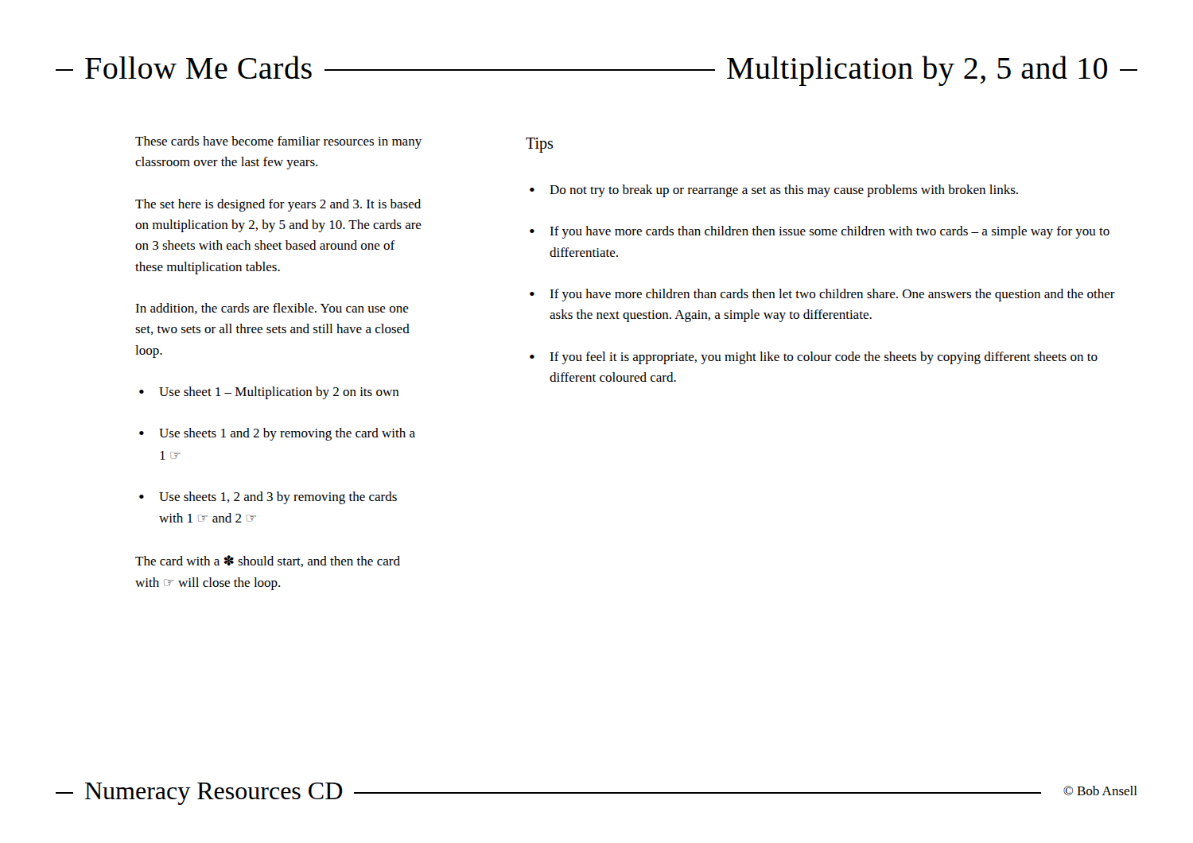Follow Me Cards Multiplication by 2, 5 and 10
These cards have become familiar resources in many classroom over the last few years.
The set here is designed for years 2 and 3. It is based on multiplication by 2, by 5 and by 10. The cards are on 3 sheets with each sheet based around one of these multiplication tables.
In addition, the cards are flexible. You can use one set, two sets or all three sets and still have a closed loop.
Use sheet 1 – Multiplication by 2 on its own
Use sheets 1 and 2 by removing the card with a 1 ☞
Use sheets 1, 2 and 3 by removing the cards with 1 ☞ and 2 ☞
The card with a ✽ should start, and then the card with ☞ will close the loop.
Tips
Do not try to break up or rearrange a set as this may cause problems with broken links.
If you have more cards than children then issue some children with two cards – a simple way for you to differentiate.
If you have more children than cards then let two children share. One answers the question and the other asks the next question. Again, a simple way to differentiate.
If you feel it is appropriate, you might like to colour code the sheets by copying different sheets on to different coloured card.
Numeracy Resources CD © Bob Ansell